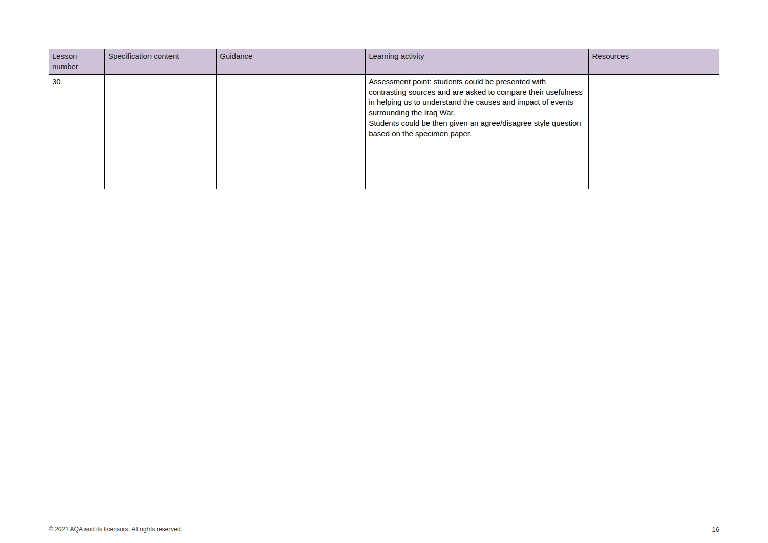| Lesson number | Specification content | Guidance | Learning activity | Resources |
| --- | --- | --- | --- | --- |
| 30 | | | Assessment point: students could be presented with contrasting sources and are asked to compare their usefulness in helping us to understand the causes and impact of events surrounding the Iraq War. Students could be then given an agree/disagree style question based on the specimen paper. | |
© 2021 AQA and its licensors. All rights reserved.
16